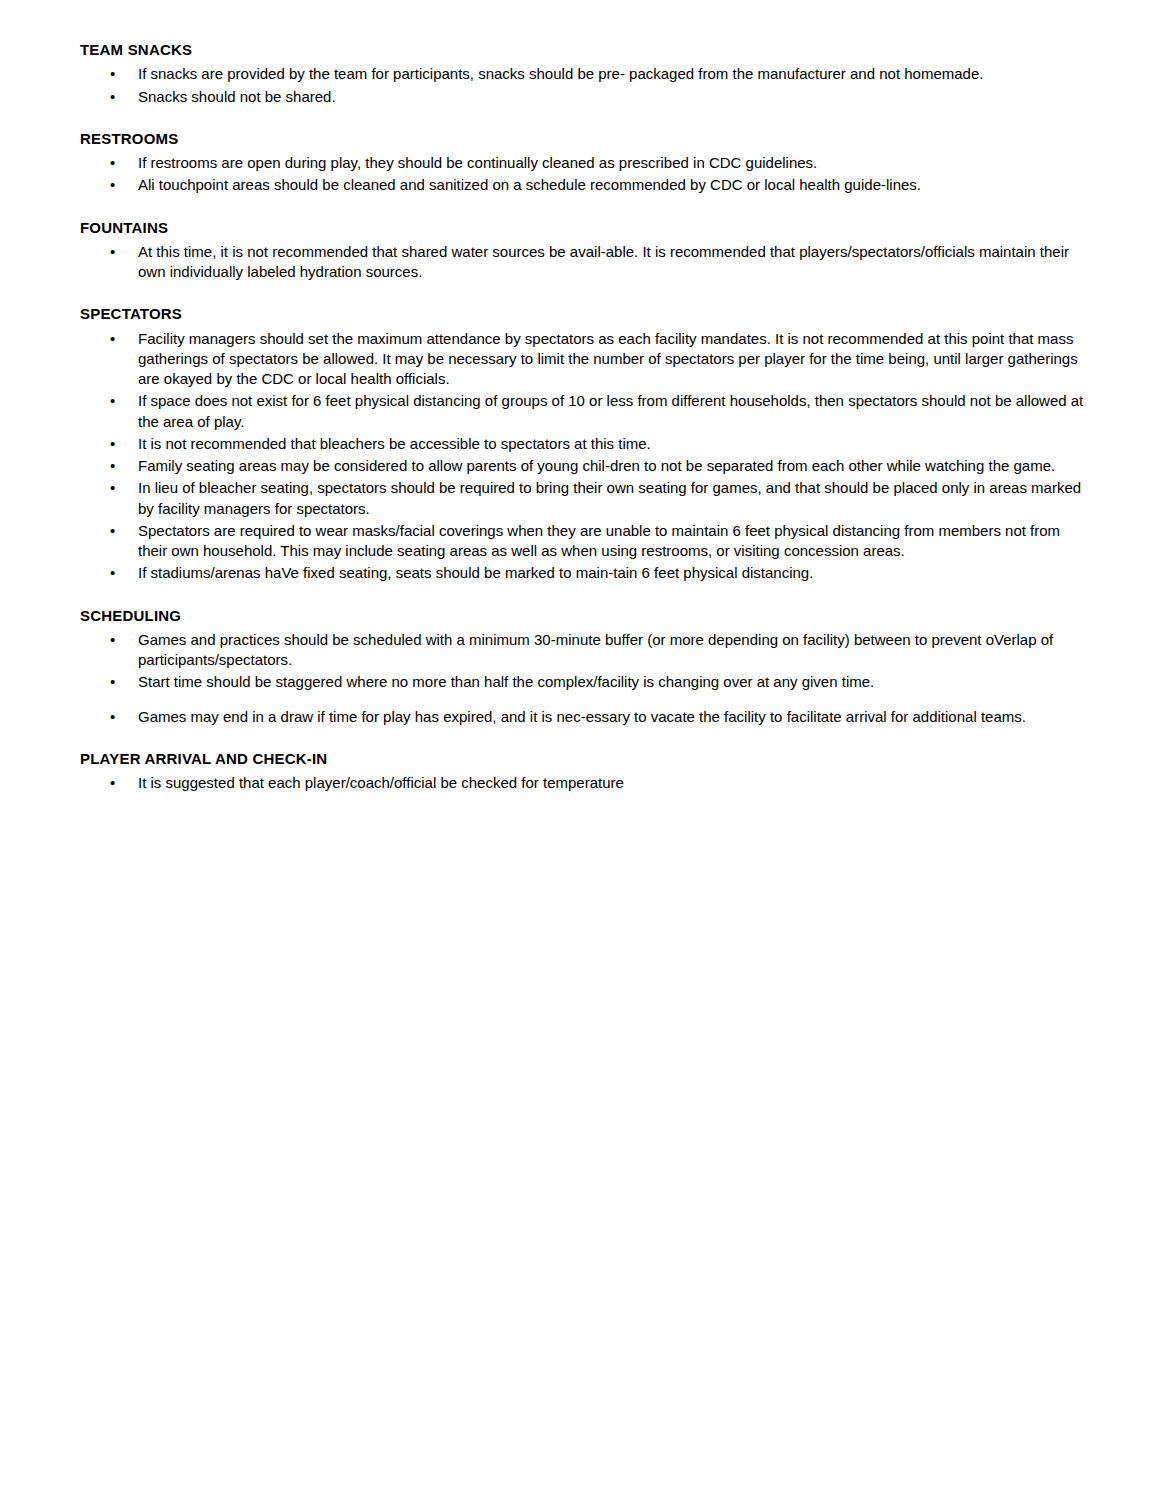TEAM SNACKS
If snacks are provided by the team for participants, snacks should be pre- packaged from the manufacturer and not homemade.
Snacks should not be shared.
RESTROOMS
If restrooms are open during play, they should be continually cleaned as prescribed in CDC guidelines.
Ali touchpoint areas should be cleaned and sanitized on a schedule recommended by CDC or local health guide-lines.
FOUNTAINS
At this time, it is not recommended that shared water sources be avail-able. It is recommended that players/spectators/officials maintain their own individually labeled hydration sources.
SPECTATORS
Facility managers should set the maximum attendance by spectators as each facility mandates. It is not recommended at this point that mass gatherings of spectators be allowed. It may be necessary to limit the number of spectators per player for the time being, until larger gatherings are okayed by the CDC or local health officials.
If space does not exist for 6 feet physical distancing of groups of 10 or less from different households, then spectators should not be allowed at the area of play.
It is not recommended that bleachers be accessible to spectators at this time.
Family seating areas may be considered to allow parents of young chil-dren to not be separated from each other while watching the game.
In lieu of bleacher seating, spectators should be required to bring their own seating for games, and that should be placed only in areas marked by facility managers for spectators.
Spectators are required to wear masks/facial coverings when they are unable to maintain 6 feet physical distancing from members not from their own household. This may include seating areas as well as when using restrooms, or visiting concession areas.
If stadiums/arenas haVe fixed seating, seats should be marked to main-tain 6 feet physical distancing.
SCHEDULING
Games and practices should be scheduled with a minimum 30-minute buffer (or more depending on facility) between to prevent oVerlap of participants/spectators.
Start time should be staggered where no more than half the complex/facility is changing over at any given time.
Games may end in a draw if time for play has expired, and it is nec-essary to vacate the facility to facilitate arrival for additional teams.
PLAYER ARRIVAL AND CHECK-IN
It is suggested that each player/coach/official be checked for temperature